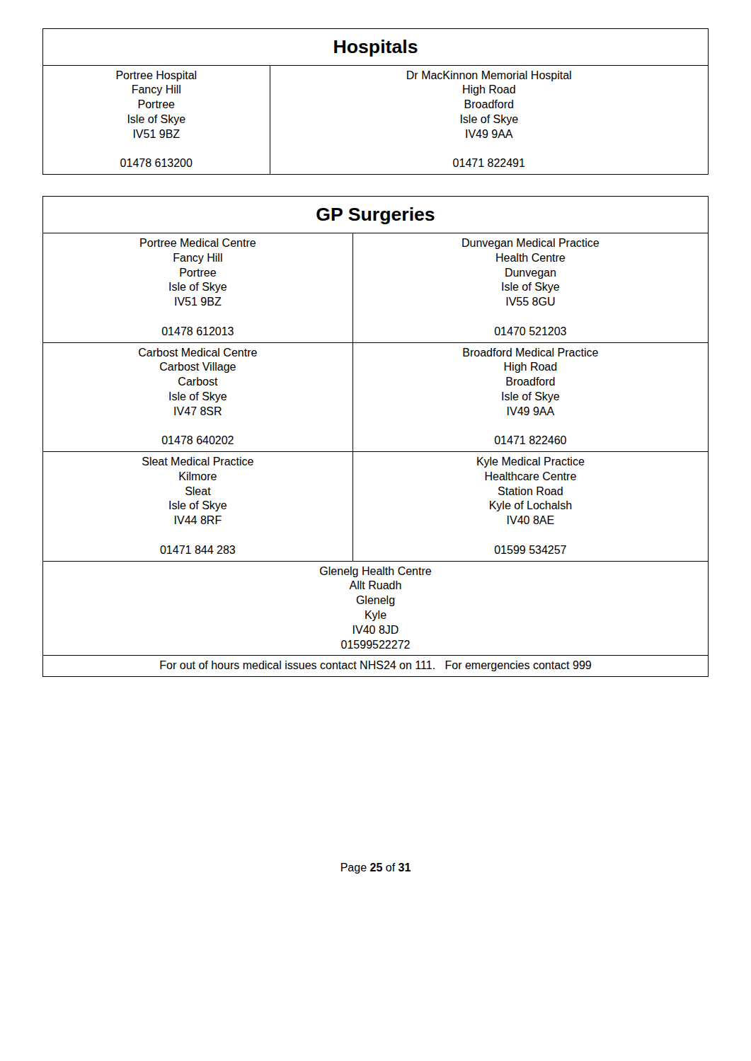| Hospitals |
| Portree Hospital Fancy Hill Portree Isle of Skye IV51 9BZ 01478 613200 | Dr MacKinnon Memorial Hospital High Road Broadford Isle of Skye IV49 9AA 01471 822491 |
| GP Surgeries |
| Portree Medical Centre Fancy Hill Portree Isle of Skye IV51 9BZ 01478 612013 | Dunvegan Medical Practice Health Centre Dunvegan Isle of Skye IV55 8GU 01470 521203 |
| Carbost Medical Centre Carbost Village Carbost Isle of Skye IV47 8SR 01478 640202 | Broadford Medical Practice High Road Broadford Isle of Skye IV49 9AA 01471 822460 |
| Sleat Medical Practice Kilmore Sleat Isle of Skye IV44 8RF 01471 844 283 | Kyle Medical Practice Healthcare Centre Station Road Kyle of Lochalsh IV40 8AE 01599 534257 |
| Glenelg Health Centre Allt Ruadh Glenelg Kyle IV40 8JD 01599522272 |
| For out of hours medical issues contact NHS24 on 111. For emergencies contact 999 |
Page 25 of 31